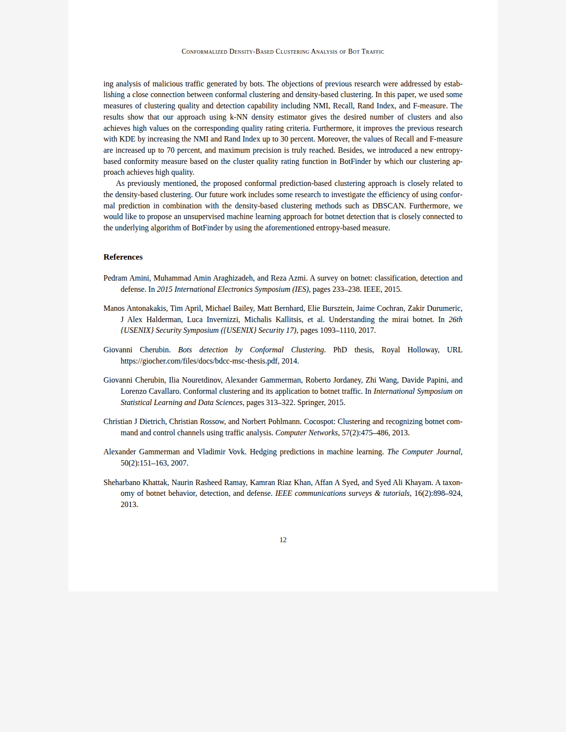Conformalized Density-Based Clustering Analysis of Bot Traffic
ing analysis of malicious traffic generated by bots. The objections of previous research were addressed by establishing a close connection between conformal clustering and density-based clustering. In this paper, we used some measures of clustering quality and detection capability including NMI, Recall, Rand Index, and F-measure. The results show that our approach using k-NN density estimator gives the desired number of clusters and also achieves high values on the corresponding quality rating criteria. Furthermore, it improves the previous research with KDE by increasing the NMI and Rand Index up to 30 percent. Moreover, the values of Recall and F-measure are increased up to 70 percent, and maximum precision is truly reached. Besides, we introduced a new entropy-based conformity measure based on the cluster quality rating function in BotFinder by which our clustering approach achieves high quality.
As previously mentioned, the proposed conformal prediction-based clustering approach is closely related to the density-based clustering. Our future work includes some research to investigate the efficiency of using conformal prediction in combination with the density-based clustering methods such as DBSCAN. Furthermore, we would like to propose an unsupervised machine learning approach for botnet detection that is closely connected to the underlying algorithm of BotFinder by using the aforementioned entropy-based measure.
References
Pedram Amini, Muhammad Amin Araghizadeh, and Reza Azmi. A survey on botnet: classification, detection and defense. In 2015 International Electronics Symposium (IES), pages 233–238. IEEE, 2015.
Manos Antonakakis, Tim April, Michael Bailey, Matt Bernhard, Elie Bursztein, Jaime Cochran, Zakir Durumeric, J Alex Halderman, Luca Invernizzi, Michalis Kallitsis, et al. Understanding the mirai botnet. In 26th {USENIX} Security Symposium ({USENIX} Security 17), pages 1093–1110, 2017.
Giovanni Cherubin. Bots detection by Conformal Clustering. PhD thesis, Royal Holloway, URL https://giocher.com/files/docs/bdcc-msc-thesis.pdf, 2014.
Giovanni Cherubin, Ilia Nouretdinov, Alexander Gammerman, Roberto Jordaney, Zhi Wang, Davide Papini, and Lorenzo Cavallaro. Conformal clustering and its application to botnet traffic. In International Symposium on Statistical Learning and Data Sciences, pages 313–322. Springer, 2015.
Christian J Dietrich, Christian Rossow, and Norbert Pohlmann. Cocospot: Clustering and recognizing botnet command and control channels using traffic analysis. Computer Networks, 57(2):475–486, 2013.
Alexander Gammerman and Vladimir Vovk. Hedging predictions in machine learning. The Computer Journal, 50(2):151–163, 2007.
Sheharbano Khattak, Naurin Rasheed Ramay, Kamran Riaz Khan, Affan A Syed, and Syed Ali Khayam. A taxonomy of botnet behavior, detection, and defense. IEEE communications surveys & tutorials, 16(2):898–924, 2013.
12